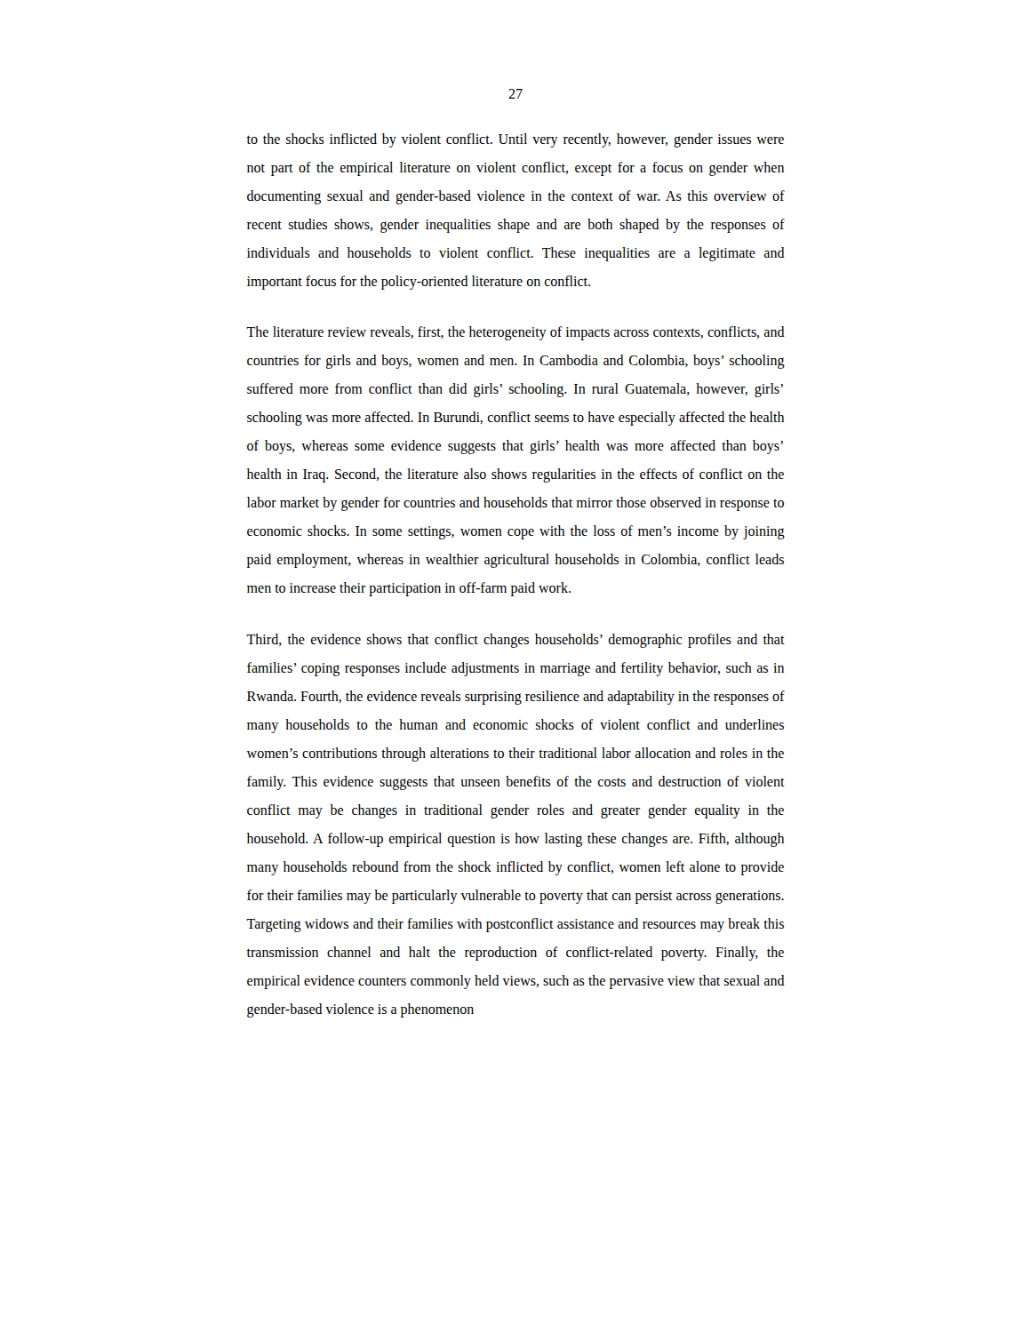27
to the shocks inflicted by violent conflict. Until very recently, however, gender issues were not part of the empirical literature on violent conflict, except for a focus on gender when documenting sexual and gender-based violence in the context of war. As this overview of recent studies shows, gender inequalities shape and are both shaped by the responses of individuals and households to violent conflict. These inequalities are a legitimate and important focus for the policy-oriented literature on conflict.
The literature review reveals, first, the heterogeneity of impacts across contexts, conflicts, and countries for girls and boys, women and men. In Cambodia and Colombia, boys’ schooling suffered more from conflict than did girls’ schooling. In rural Guatemala, however, girls’ schooling was more affected. In Burundi, conflict seems to have especially affected the health of boys, whereas some evidence suggests that girls’ health was more affected than boys’ health in Iraq. Second, the literature also shows regularities in the effects of conflict on the labor market by gender for countries and households that mirror those observed in response to economic shocks. In some settings, women cope with the loss of men’s income by joining paid employment, whereas in wealthier agricultural households in Colombia, conflict leads men to increase their participation in off-farm paid work.
Third, the evidence shows that conflict changes households’ demographic profiles and that families’ coping responses include adjustments in marriage and fertility behavior, such as in Rwanda. Fourth, the evidence reveals surprising resilience and adaptability in the responses of many households to the human and economic shocks of violent conflict and underlines women’s contributions through alterations to their traditional labor allocation and roles in the family. This evidence suggests that unseen benefits of the costs and destruction of violent conflict may be changes in traditional gender roles and greater gender equality in the household. A follow-up empirical question is how lasting these changes are. Fifth, although many households rebound from the shock inflicted by conflict, women left alone to provide for their families may be particularly vulnerable to poverty that can persist across generations. Targeting widows and their families with postconflict assistance and resources may break this transmission channel and halt the reproduction of conflict-related poverty. Finally, the empirical evidence counters commonly held views, such as the pervasive view that sexual and gender-based violence is a phenomenon